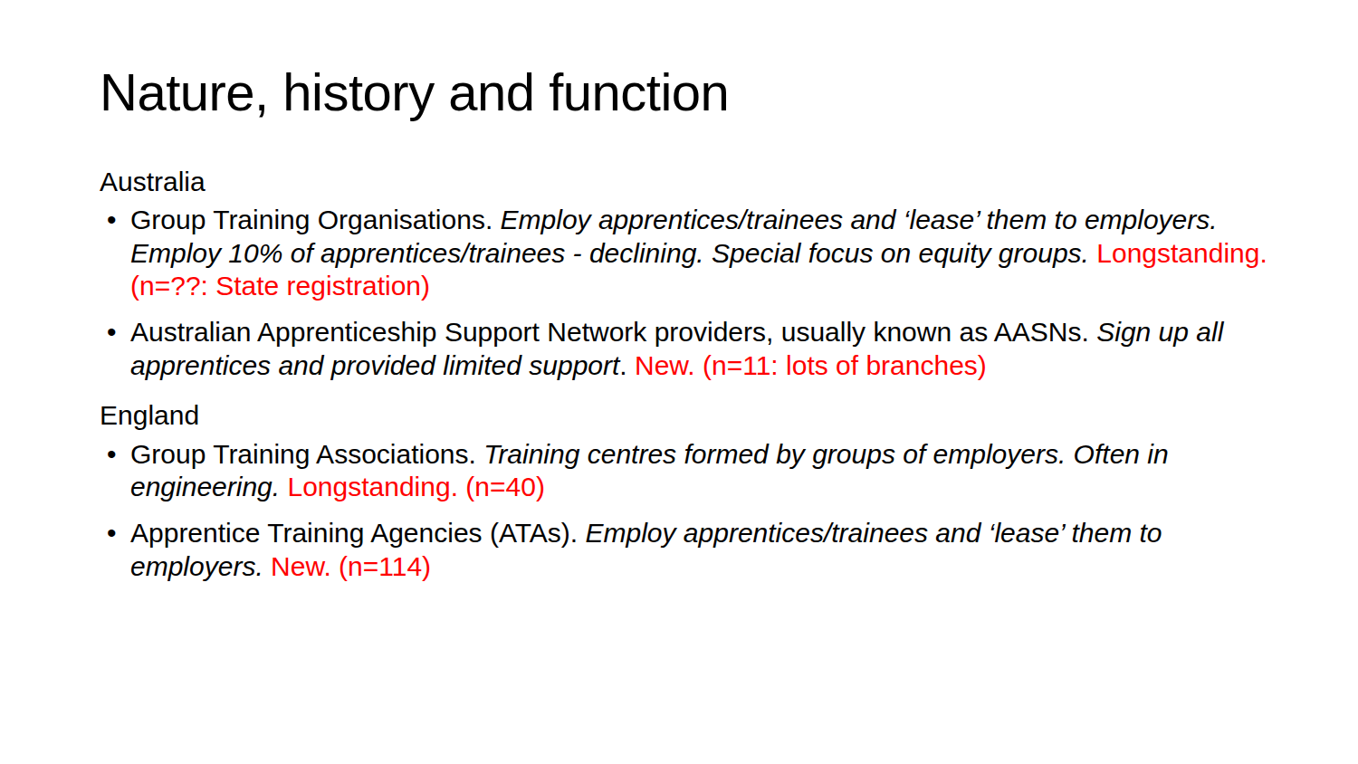Nature, history and function
Australia
Group Training Organisations. Employ apprentices/trainees and ‘lease’ them to employers. Employ 10% of apprentices/trainees - declining. Special focus on equity groups. Longstanding. (n=??: State registration)
Australian Apprenticeship Support Network providers, usually known as AASNs. Sign up all apprentices and provided limited support. New. (n=11: lots of branches)
England
Group Training Associations. Training centres formed by groups of employers. Often in engineering. Longstanding. (n=40)
Apprentice Training Agencies (ATAs). Employ apprentices/trainees and ‘lease’ them to employers. New. (n=114)